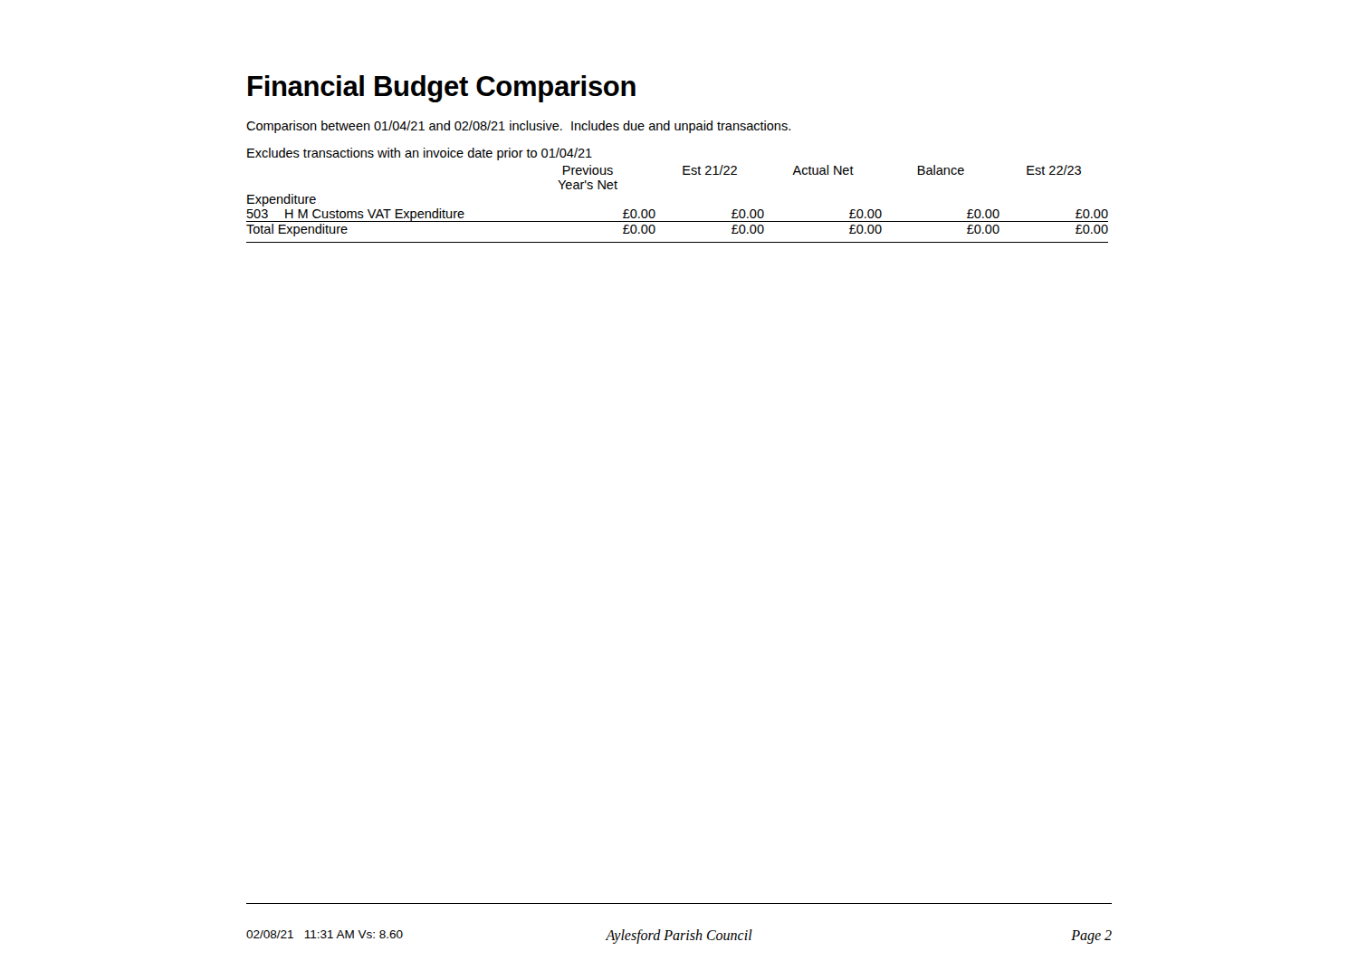Financial Budget Comparison
Comparison between 01/04/21 and 02/08/21 inclusive. Includes due and unpaid transactions.
Excludes transactions with an invoice date prior to 01/04/21
| | | Previous | Est 21/22 | Actual Net | Balance | Est 22/23 |
| | | Year's Net | | | | |
| Expenditure |
| 503 | H M Customs VAT Expenditure | £0.00 | £0.00 | £0.00 | £0.00 | £0.00 |
| Total Expenditure | £0.00 | £0.00 | £0.00 | £0.00 | £0.00 |
02/08/21 11:31 AM Vs: 8.60 Aylesford Parish Council Page 2